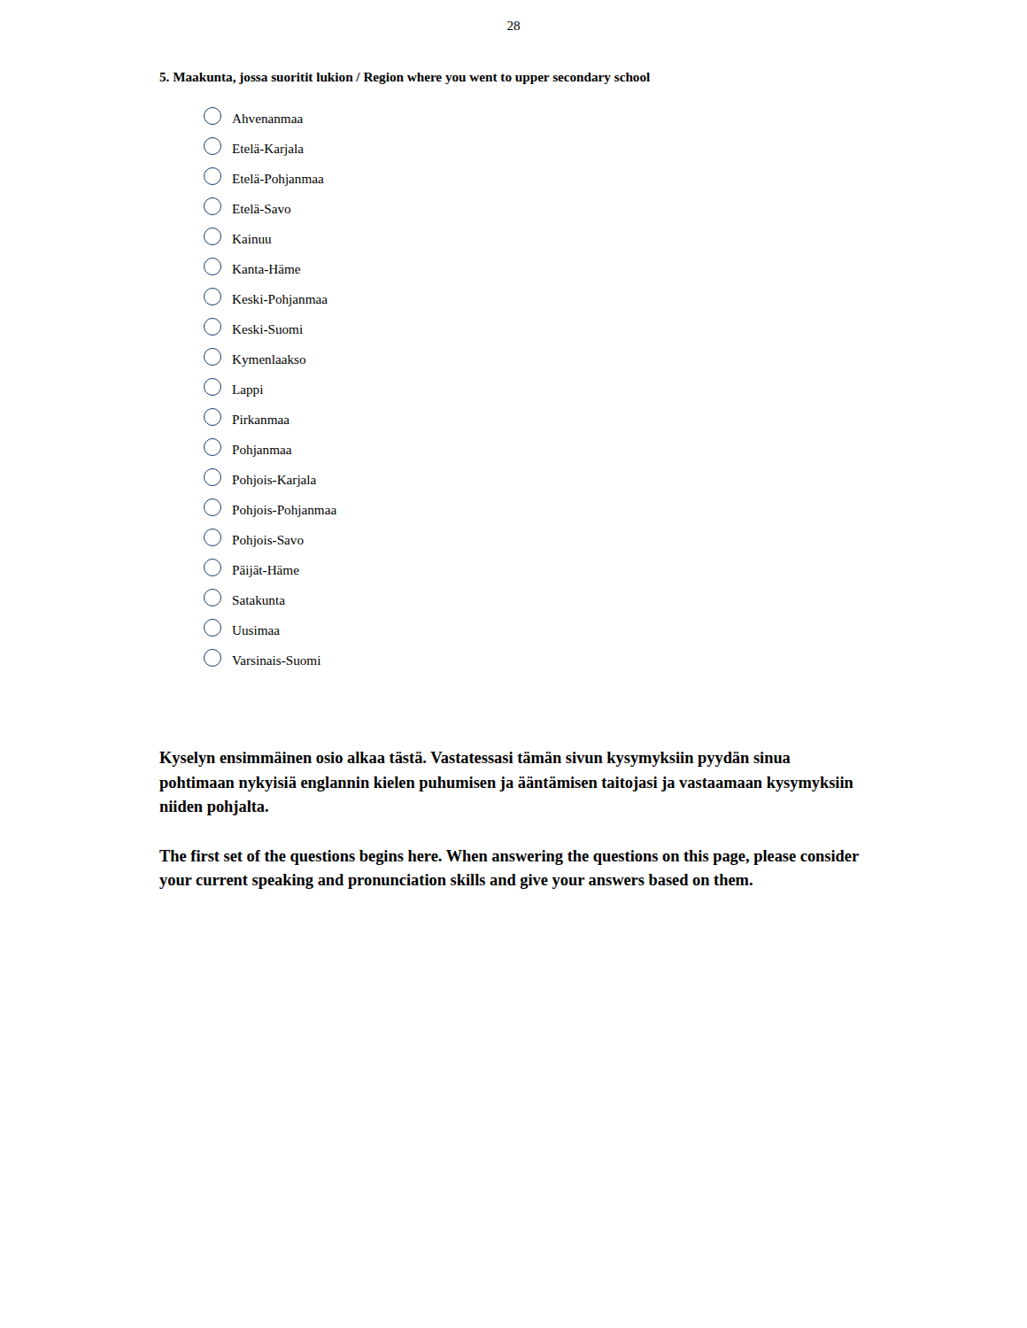28
5. Maakunta, jossa suoritit lukion / Region where you went to upper secondary school
Ahvenanmaa
Etelä-Karjala
Etelä-Pohjanmaa
Etelä-Savo
Kainuu
Kanta-Häme
Keski-Pohjanmaa
Keski-Suomi
Kymenlaakso
Lappi
Pirkanmaa
Pohjanmaa
Pohjois-Karjala
Pohjois-Pohjanmaa
Pohjois-Savo
Päijät-Häme
Satakunta
Uusimaa
Varsinais-Suomi
Kyselyn ensimmäinen osio alkaa tästä. Vastatessasi tämän sivun kysymyksiin pyydän sinua pohtimaan nykyisiä englannin kielen puhumisen ja ääntämisen taitojasi ja vastaamaan kysymyksiin niiden pohjalta.
The first set of the questions begins here. When answering the questions on this page, please consider your current speaking and pronunciation skills and give your answers based on them.